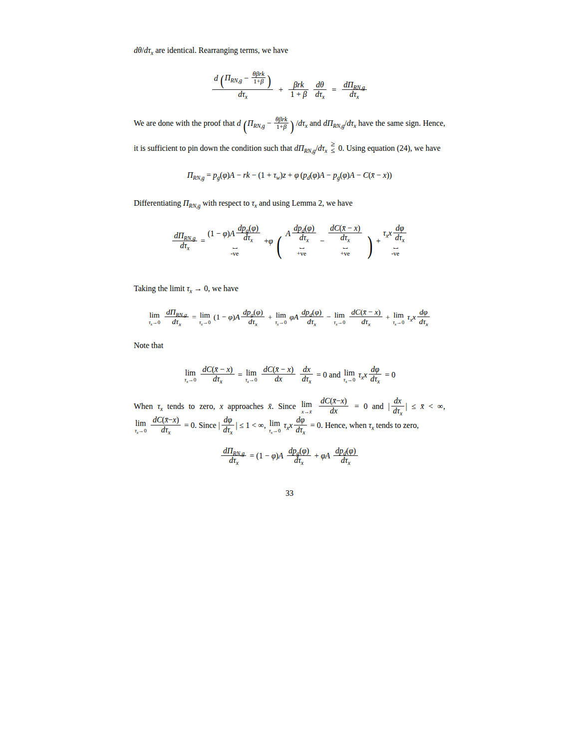dθ/dτx are identical. Rearranging terms, we have
d (ΠRN,g − θβrk 1+β) dτx + βrk 1 + β dθ dτx = dΠRN,g dτx
We are done with the proof that d (ΠRN,g − θβrk 1+β) /dτx and dΠRN,g/dτx have the same sign. Hence, it is sufficient to pin down the condition such that dΠRN,g/dτx ≥≤ 0. Using equation (24), we have
ΠRN,g = pg(φ)A − rk − (1 + τw)z + φ (pd(φ)A − pg(φ)A − C(x̄ − x))
Differentiating ΠRN,g with respect to τx and using Lemma 2, we have
dΠRN,g dτx = (1 − φ)Adpg(φ) dτx ⏟ -ve +φ ( Adpd(φ) dτx ⏟ +ve − dC(x̄ − x) dτx ⏟ +ve ) + τxx dφ dτx ⏟ -ve
Taking the limit τx → 0, we have
lim τx→0 dΠRN,g dτx = lim τx→0 (1 − φ)Adpg(φ) dτx + lim τx→0 φA dpd(φ) dτx − lim τx→0 dC(x̄ − x) dτx + lim τx→0 τxx dφ dτx
Note that
lim τx→0 dC(x̄ − x) dτx = lim τx→0 dC(x̄ − x) dx dx dτx = 0 and lim τx→0 τxx dφ dτx = 0
When τx tends to zero, x approaches x̄. Since lim x→x̄ dC(x̄−x) dx = 0 and |dx dτx| ≤ x̄ < ∞, lim τx→0 dC(x̄−x) dτx = 0. Since |dφ dτx| ≤ 1 < ∞, lim τx→0 τxx dφ dτx = 0. Hence, when τx tends to zero,
dΠRN,g dτx = (1 − φ)A dpg(φ) dτx + φA dpd(φ) dτx
33